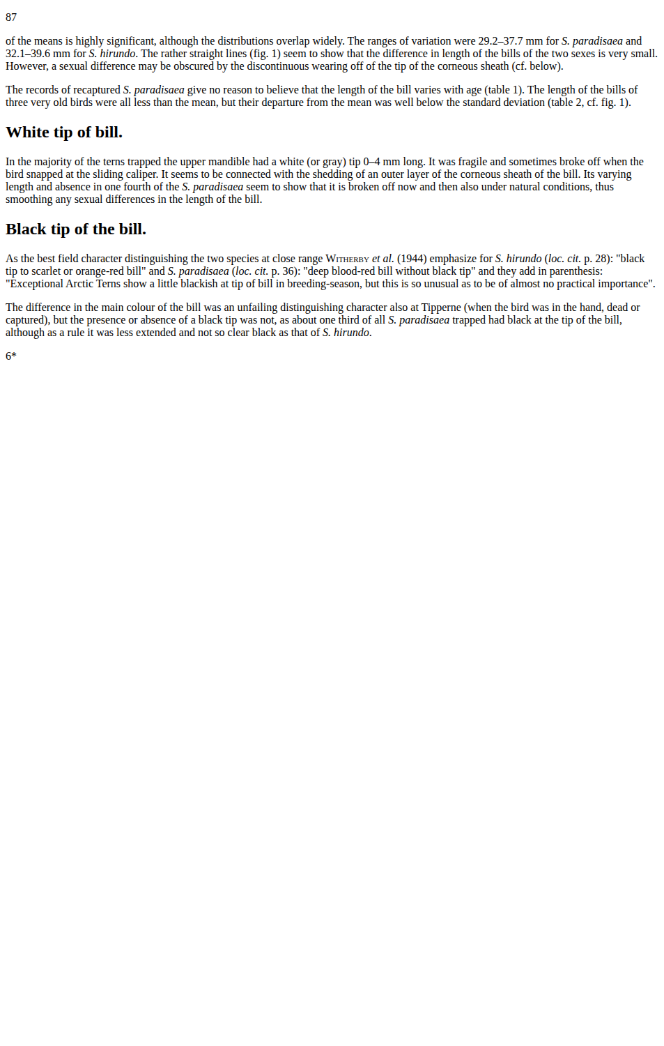87
of the means is highly significant, although the distributions overlap widely. The ranges of variation were 29.2–37.7 mm for S. paradisaea and 32.1–39.6 mm for S. hirundo. The rather straight lines (fig. 1) seem to show that the difference in length of the bills of the two sexes is very small. However, a sexual difference may be obscured by the discontinuous wearing off of the tip of the corneous sheath (cf. below).
The records of recaptured S. paradisaea give no reason to believe that the length of the bill varies with age (table 1). The length of the bills of three very old birds were all less than the mean, but their departure from the mean was well below the standard deviation (table 2, cf. fig. 1).
White tip of bill.
In the majority of the terns trapped the upper mandible had a white (or gray) tip 0–4 mm long. It was fragile and sometimes broke off when the bird snapped at the sliding caliper. It seems to be connected with the shedding of an outer layer of the corneous sheath of the bill. Its varying length and absence in one fourth of the S. paradisaea seem to show that it is broken off now and then also under natural conditions, thus smoothing any sexual differences in the length of the bill.
Black tip of the bill.
As the best field character distinguishing the two species at close range Witherby et al. (1944) emphasize for S. hirundo (loc. cit. p. 28): "black tip to scarlet or orange-red bill" and S. paradisaea (loc. cit. p. 36): "deep blood-red bill without black tip" and they add in parenthesis: "Exceptional Arctic Terns show a little blackish at tip of bill in breeding-season, but this is so unusual as to be of almost no practical importance".
The difference in the main colour of the bill was an unfailing distinguishing character also at Tipperne (when the bird was in the hand, dead or captured), but the presence or absence of a black tip was not, as about one third of all S. paradisaea trapped had black at the tip of the bill, although as a rule it was less extended and not so clear black as that of S. hirundo.
6*